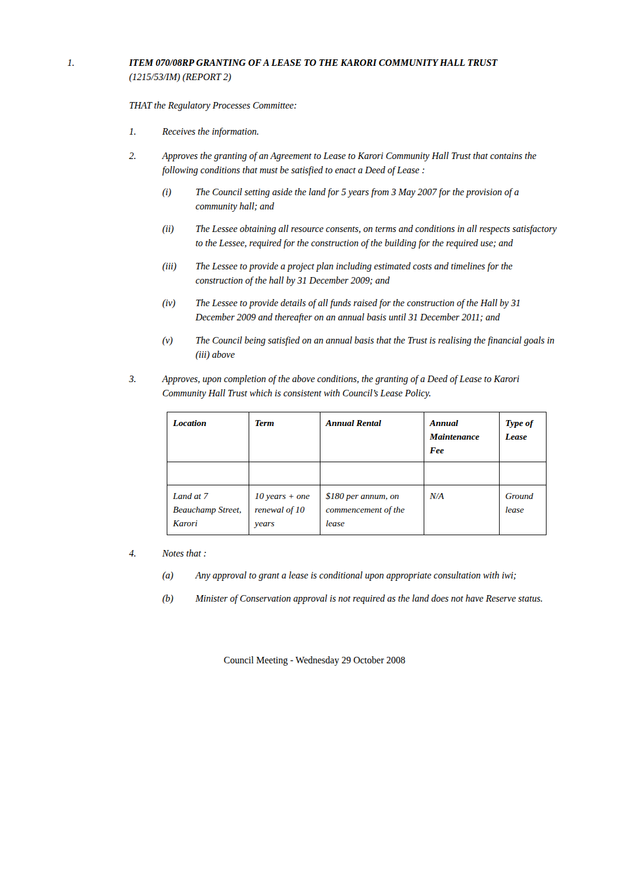1.
Item 070/08RP Granting of a Lease to the Karori Community Hall Trust
(1215/53/IM) (REPORT 2)
THAT the Regulatory Processes Committee:
Receives the information.
Approves the granting of an Agreement to Lease to Karori Community Hall Trust that contains the following conditions that must be satisfied to enact a Deed of Lease :
The Council setting aside the land for 5 years from 3 May 2007 for the provision of a community hall; and
The Lessee obtaining all resource consents, on terms and conditions in all respects satisfactory to the Lessee, required for the construction of the building for the required use; and
The Lessee to provide a project plan including estimated costs and timelines for the construction of the hall by 31 December 2009; and
The Lessee to provide details of all funds raised for the construction of the Hall by 31 December 2009 and thereafter on an annual basis until 31 December 2011; and
The Council being satisfied on an annual basis that the Trust is realising the financial goals in (iii) above
Approves, upon completion of the above conditions, the granting of a Deed of Lease to Karori Community Hall Trust which is consistent with Council’s Lease Policy.
| Location | Term | Annual Rental | Annual Maintenance Fee | Type of Lease |
| --- | --- | --- | --- | --- |
| Land at 7 Beauchamp Street, Karori | 10 years + one renewal of 10 years | $180 per annum, on commencement of the lease | N/A | Ground lease |
Notes that :
Any approval to grant a lease is conditional upon appropriate consultation with iwi;
Minister of Conservation approval is not required as the land does not have Reserve status.
Council Meeting - Wednesday 29 October 2008